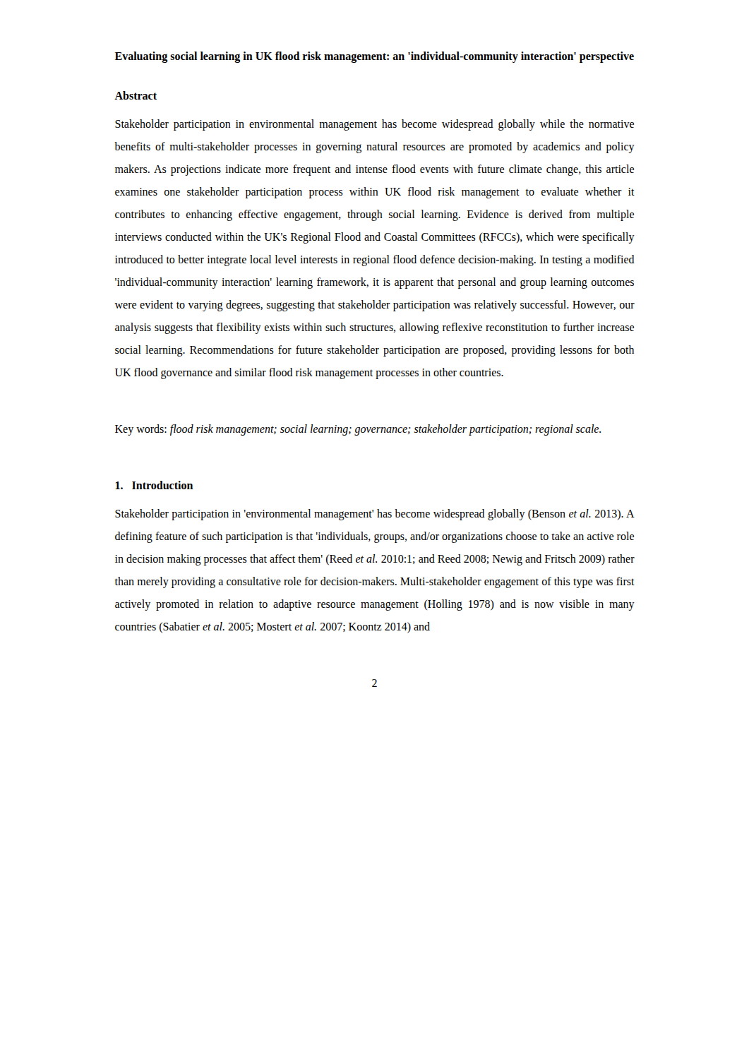Evaluating social learning in UK flood risk management: an 'individual-community interaction' perspective
Abstract
Stakeholder participation in environmental management has become widespread globally while the normative benefits of multi-stakeholder processes in governing natural resources are promoted by academics and policy makers. As projections indicate more frequent and intense flood events with future climate change, this article examines one stakeholder participation process within UK flood risk management to evaluate whether it contributes to enhancing effective engagement, through social learning. Evidence is derived from multiple interviews conducted within the UK's Regional Flood and Coastal Committees (RFCCs), which were specifically introduced to better integrate local level interests in regional flood defence decision-making. In testing a modified 'individual-community interaction' learning framework, it is apparent that personal and group learning outcomes were evident to varying degrees, suggesting that stakeholder participation was relatively successful. However, our analysis suggests that flexibility exists within such structures, allowing reflexive reconstitution to further increase social learning. Recommendations for future stakeholder participation are proposed, providing lessons for both UK flood governance and similar flood risk management processes in other countries.
Key words: flood risk management; social learning; governance; stakeholder participation; regional scale.
1. Introduction
Stakeholder participation in 'environmental management' has become widespread globally (Benson et al. 2013). A defining feature of such participation is that 'individuals, groups, and/or organizations choose to take an active role in decision making processes that affect them' (Reed et al. 2010:1; and Reed 2008; Newig and Fritsch 2009) rather than merely providing a consultative role for decision-makers. Multi-stakeholder engagement of this type was first actively promoted in relation to adaptive resource management (Holling 1978) and is now visible in many countries (Sabatier et al. 2005; Mostert et al. 2007; Koontz 2014) and
2